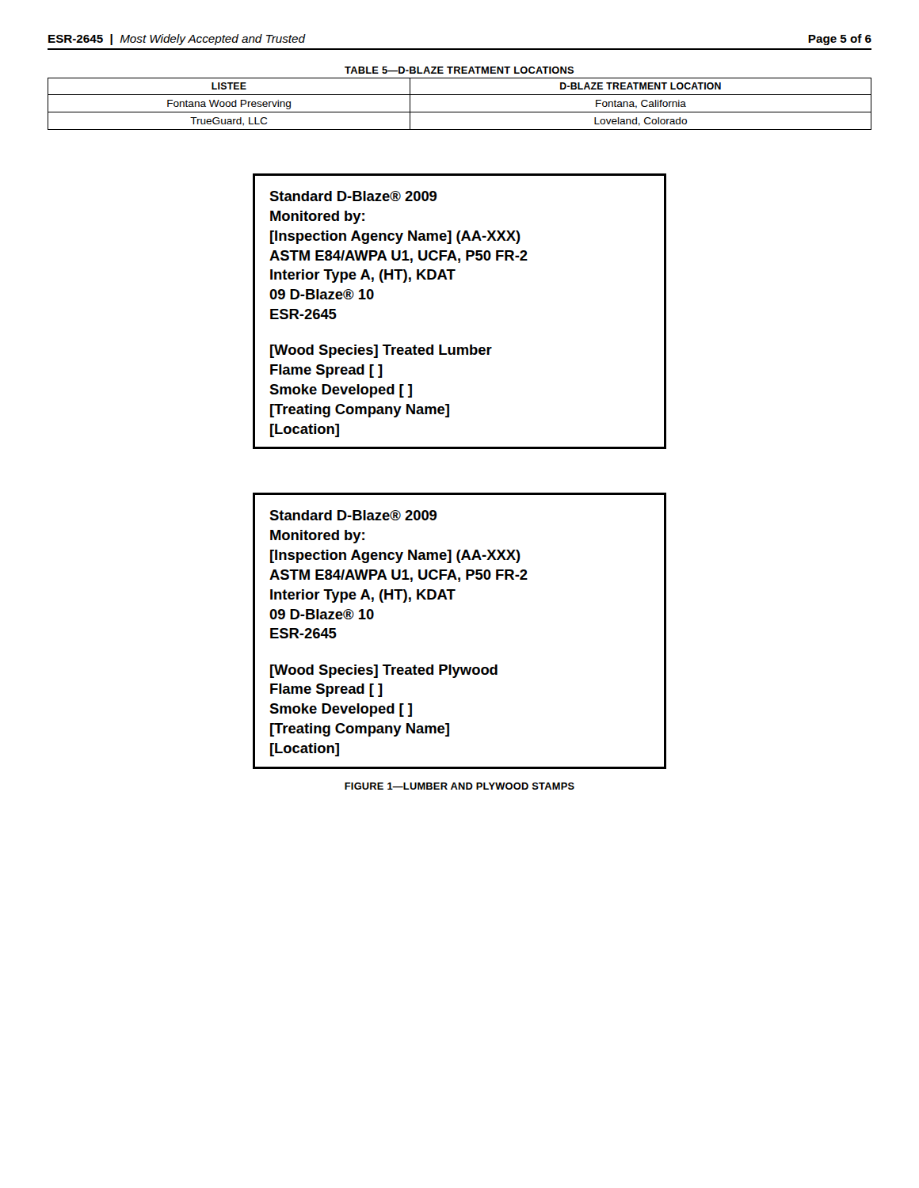ESR-2645 | Most Widely Accepted and Trusted
Page 5 of 6
TABLE 5—D-BLAZE TREATMENT LOCATIONS
| LISTEE | D-BLAZE TREATMENT LOCATION |
| --- | --- |
| Fontana Wood Preserving | Fontana, California |
| TrueGuard, LLC | Loveland, Colorado |
Standard D-Blaze® 2009
Monitored by:
[Inspection Agency Name] (AA-XXX)
ASTM E84/AWPA U1, UCFA, P50 FR-2
Interior Type A, (HT), KDAT
09 D-Blaze® 10
ESR-2645
[Wood Species] Treated Lumber
Flame Spread [ ]
Smoke Developed [ ]
[Treating Company Name]
[Location]
Standard D-Blaze® 2009
Monitored by:
[Inspection Agency Name] (AA-XXX)
ASTM E84/AWPA U1, UCFA, P50 FR-2
Interior Type A, (HT), KDAT
09 D-Blaze® 10
ESR-2645
[Wood Species] Treated Plywood
Flame Spread [ ]
Smoke Developed [ ]
[Treating Company Name]
[Location]
FIGURE 1—LUMBER AND PLYWOOD STAMPS